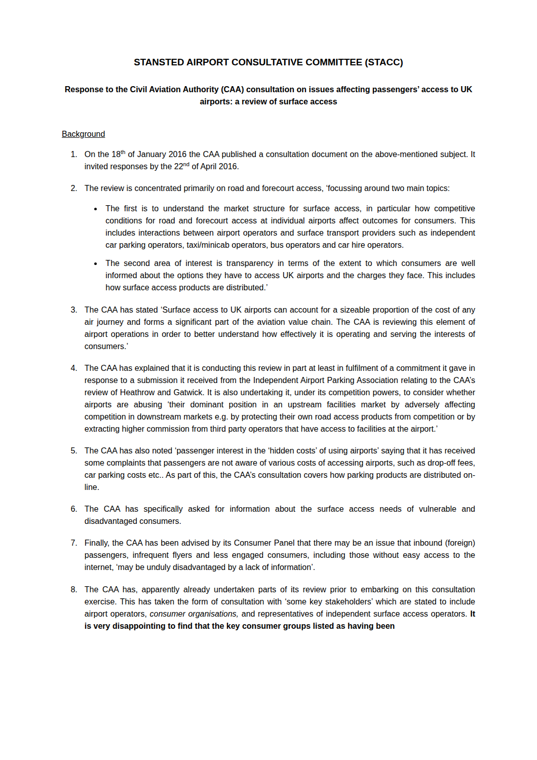STANSTED AIRPORT CONSULTATIVE COMMITTEE (STACC)
Response to the Civil Aviation Authority (CAA) consultation on issues affecting passengers’ access to UK airports: a review of surface access
Background
On the 18th of January 2016 the CAA published a consultation document on the above-mentioned subject. It invited responses by the 22nd of April 2016.
The review is concentrated primarily on road and forecourt access, ‘focussing around two main topics:
The first is to understand the market structure for surface access, in particular how competitive conditions for road and forecourt access at individual airports affect outcomes for consumers. This includes interactions between airport operators and surface transport providers such as independent car parking operators, taxi/minicab operators, bus operators and car hire operators.
The second area of interest is transparency in terms of the extent to which consumers are well informed about the options they have to access UK airports and the charges they face. This includes how surface access products are distributed.’
The CAA has stated ‘Surface access to UK airports can account for a sizeable proportion of the cost of any air journey and forms a significant part of the aviation value chain. The CAA is reviewing this element of airport operations in order to better understand how effectively it is operating and serving the interests of consumers.’
The CAA has explained that it is conducting this review in part at least in fulfilment of a commitment it gave in response to a submission it received from the Independent Airport Parking Association relating to the CAA’s review of Heathrow and Gatwick. It is also undertaking it, under its competition powers, to consider whether airports are abusing ‘their dominant position in an upstream facilities market by adversely affecting competition in downstream markets e.g. by protecting their own road access products from competition or by extracting higher commission from third party operators that have access to facilities at the airport.’
The CAA has also noted ‘passenger interest in the ‘hidden costs’ of using airports’ saying that it has received some complaints that passengers are not aware of various costs of accessing airports, such as drop-off fees, car parking costs etc.. As part of this, the CAA’s consultation covers how parking products are distributed on-line.
The CAA has specifically asked for information about the surface access needs of vulnerable and disadvantaged consumers.
Finally, the CAA has been advised by its Consumer Panel that there may be an issue that inbound (foreign) passengers, infrequent flyers and less engaged consumers, including those without easy access to the internet, ‘may be unduly disadvantaged by a lack of information’.
The CAA has, apparently already undertaken parts of its review prior to embarking on this consultation exercise. This has taken the form of consultation with ‘some key stakeholders’ which are stated to include airport operators, consumer organisations, and representatives of independent surface access operators. It is very disappointing to find that the key consumer groups listed as having been